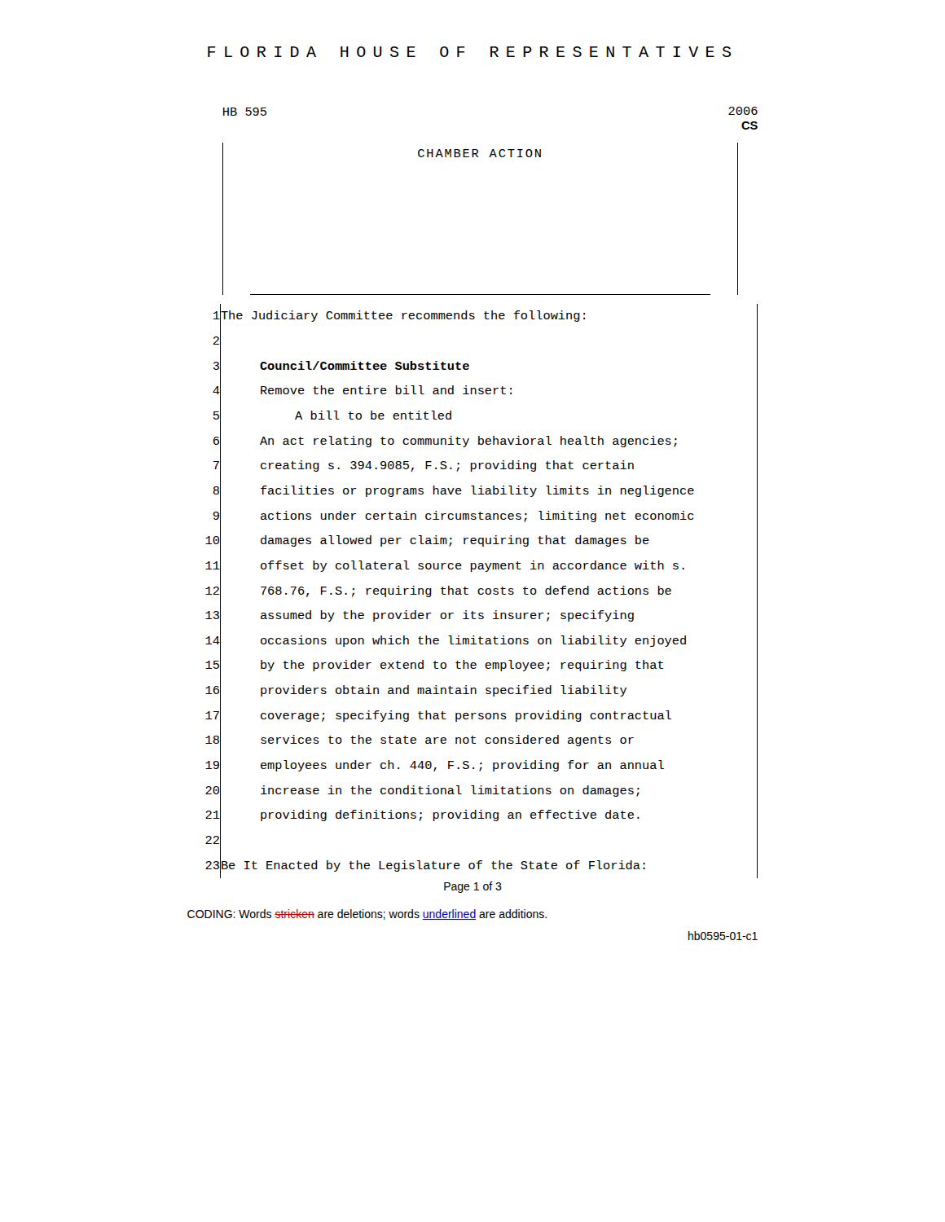FLORIDA HOUSE OF REPRESENTATIVES
HB 595
2006 CS
CHAMBER ACTION
| 1 | The Judiciary Committee recommends the following: |
| 2 | |
| 3 | Council/Committee Substitute |
| 4 | Remove the entire bill and insert: |
| 5 | A bill to be entitled |
| 6 | An act relating to community behavioral health agencies; |
| 7 | creating s. 394.9085, F.S.; providing that certain |
| 8 | facilities or programs have liability limits in negligence |
| 9 | actions under certain circumstances; limiting net economic |
| 10 | damages allowed per claim; requiring that damages be |
| 11 | offset by collateral source payment in accordance with s. |
| 12 | 768.76, F.S.; requiring that costs to defend actions be |
| 13 | assumed by the provider or its insurer; specifying |
| 14 | occasions upon which the limitations on liability enjoyed |
| 15 | by the provider extend to the employee; requiring that |
| 16 | providers obtain and maintain specified liability |
| 17 | coverage; specifying that persons providing contractual |
| 18 | services to the state are not considered agents or |
| 19 | employees under ch. 440, F.S.; providing for an annual |
| 20 | increase in the conditional limitations on damages; |
| 21 | providing definitions; providing an effective date. |
| 22 | |
| 23 | Be It Enacted by the Legislature of the State of Florida: |
Page 1 of 3
CODING: Words stricken are deletions; words underlined are additions.
hb0595-01-c1